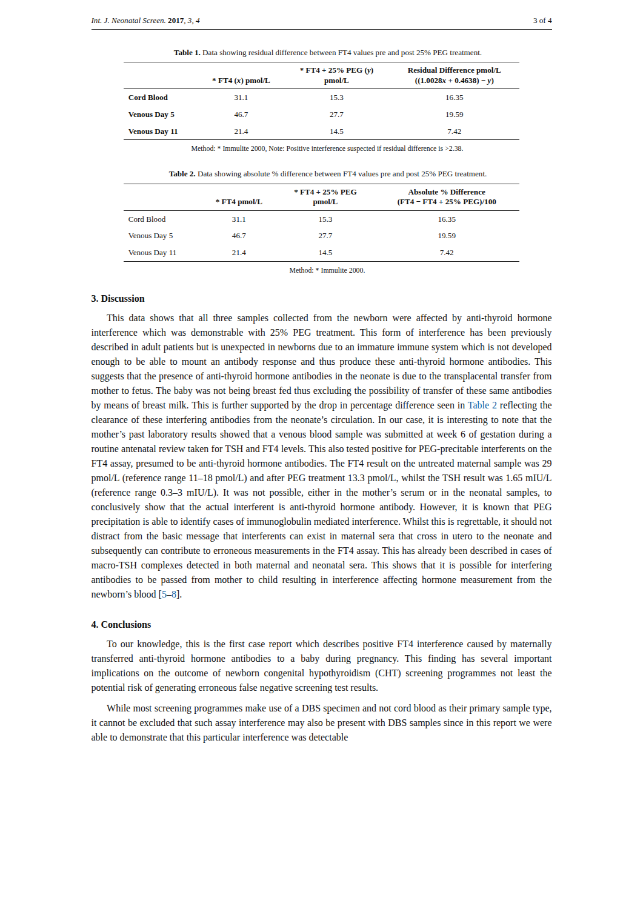Int. J. Neonatal Screen. 2017, 3, 4
3 of 4
Table 1. Data showing residual difference between FT4 values pre and post 25% PEG treatment.
| | * FT4 ( x ) pmol/L | * FT4 + 25% PEG ( y ) pmol/L | Residual Difference pmol/L ((1.0028 x + 0.4638) − y ) |
| --- | --- | --- | --- |
| Cord Blood | 31.1 | 15.3 | 16.35 |
| Venous Day 5 | 46.7 | 27.7 | 19.59 |
| Venous Day 11 | 21.4 | 14.5 | 7.42 |
Method: * Immulite 2000, Note: Positive interference suspected if residual difference is >2.38.
Table 2. Data showing absolute % difference between FT4 values pre and post 25% PEG treatment.
| | * FT4 pmol/L | * FT4 + 25% PEG pmol/L | Absolute % Difference (FT4 − FT4 + 25% PEG)/100 |
| --- | --- | --- | --- |
| Cord Blood | 31.1 | 15.3 | 16.35 |
| Venous Day 5 | 46.7 | 27.7 | 19.59 |
| Venous Day 11 | 21.4 | 14.5 | 7.42 |
Method: * Immulite 2000.
3. Discussion
This data shows that all three samples collected from the newborn were affected by anti-thyroid hormone interference which was demonstrable with 25% PEG treatment. This form of interference has been previously described in adult patients but is unexpected in newborns due to an immature immune system which is not developed enough to be able to mount an antibody response and thus produce these anti-thyroid hormone antibodies. This suggests that the presence of anti-thyroid hormone antibodies in the neonate is due to the transplacental transfer from mother to fetus. The baby was not being breast fed thus excluding the possibility of transfer of these same antibodies by means of breast milk. This is further supported by the drop in percentage difference seen in Table 2 reflecting the clearance of these interfering antibodies from the neonate’s circulation. In our case, it is interesting to note that the mother’s past laboratory results showed that a venous blood sample was submitted at week 6 of gestation during a routine antenatal review taken for TSH and FT4 levels. This also tested positive for PEG-precitable interferents on the FT4 assay, presumed to be anti-thyroid hormone antibodies. The FT4 result on the untreated maternal sample was 29 pmol/L (reference range 11–18 pmol/L) and after PEG treatment 13.3 pmol/L, whilst the TSH result was 1.65 mIU/L (reference range 0.3–3 mIU/L). It was not possible, either in the mother’s serum or in the neonatal samples, to conclusively show that the actual interferent is anti-thyroid hormone antibody. However, it is known that PEG precipitation is able to identify cases of immunoglobulin mediated interference. Whilst this is regrettable, it should not distract from the basic message that interferents can exist in maternal sera that cross in utero to the neonate and subsequently can contribute to erroneous measurements in the FT4 assay. This has already been described in cases of macro-TSH complexes detected in both maternal and neonatal sera. This shows that it is possible for interfering antibodies to be passed from mother to child resulting in interference affecting hormone measurement from the newborn’s blood [5–8].
4. Conclusions
To our knowledge, this is the first case report which describes positive FT4 interference caused by maternally transferred anti-thyroid hormone antibodies to a baby during pregnancy. This finding has several important implications on the outcome of newborn congenital hypothyroidism (CHT) screening programmes not least the potential risk of generating erroneous false negative screening test results.
While most screening programmes make use of a DBS specimen and not cord blood as their primary sample type, it cannot be excluded that such assay interference may also be present with DBS samples since in this report we were able to demonstrate that this particular interference was detectable